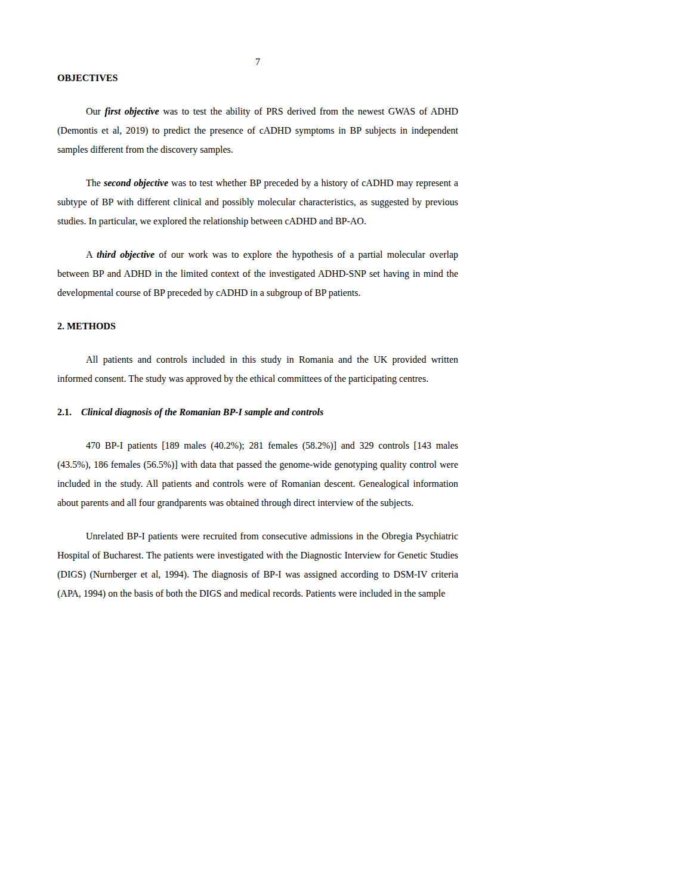7
OBJECTIVES
Our first objective was to test the ability of PRS derived from the newest GWAS of ADHD (Demontis et al, 2019) to predict the presence of cADHD symptoms in BP subjects in independent samples different from the discovery samples.
The second objective was to test whether BP preceded by a history of cADHD may represent a subtype of BP with different clinical and possibly molecular characteristics, as suggested by previous studies. In particular, we explored the relationship between cADHD and BP-AO.
A third objective of our work was to explore the hypothesis of a partial molecular overlap between BP and ADHD in the limited context of the investigated ADHD-SNP set having in mind the developmental course of BP preceded by cADHD in a subgroup of BP patients.
2. METHODS
All patients and controls included in this study in Romania and the UK provided written informed consent. The study was approved by the ethical committees of the participating centres.
2.1. Clinical diagnosis of the Romanian BP-I sample and controls
470 BP-I patients [189 males (40.2%); 281 females (58.2%)] and 329 controls [143 males (43.5%), 186 females (56.5%)] with data that passed the genome-wide genotyping quality control were included in the study. All patients and controls were of Romanian descent. Genealogical information about parents and all four grandparents was obtained through direct interview of the subjects.
Unrelated BP-I patients were recruited from consecutive admissions in the Obregia Psychiatric Hospital of Bucharest. The patients were investigated with the Diagnostic Interview for Genetic Studies (DIGS) (Nurnberger et al, 1994). The diagnosis of BP-I was assigned according to DSM-IV criteria (APA, 1994) on the basis of both the DIGS and medical records. Patients were included in the sample